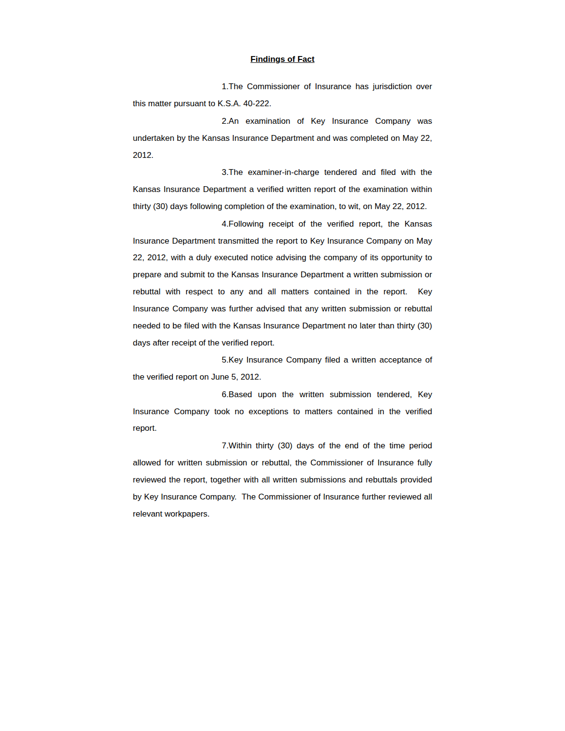Findings of Fact
1. The Commissioner of Insurance has jurisdiction over this matter pursuant to K.S.A. 40-222.
2. An examination of Key Insurance Company was undertaken by the Kansas Insurance Department and was completed on May 22, 2012.
3. The examiner-in-charge tendered and filed with the Kansas Insurance Department a verified written report of the examination within thirty (30) days following completion of the examination, to wit, on May 22, 2012.
4. Following receipt of the verified report, the Kansas Insurance Department transmitted the report to Key Insurance Company on May 22, 2012, with a duly executed notice advising the company of its opportunity to prepare and submit to the Kansas Insurance Department a written submission or rebuttal with respect to any and all matters contained in the report. Key Insurance Company was further advised that any written submission or rebuttal needed to be filed with the Kansas Insurance Department no later than thirty (30) days after receipt of the verified report.
5. Key Insurance Company filed a written acceptance of the verified report on June 5, 2012.
6. Based upon the written submission tendered, Key Insurance Company took no exceptions to matters contained in the verified report.
7. Within thirty (30) days of the end of the time period allowed for written submission or rebuttal, the Commissioner of Insurance fully reviewed the report, together with all written submissions and rebuttals provided by Key Insurance Company. The Commissioner of Insurance further reviewed all relevant workpapers.